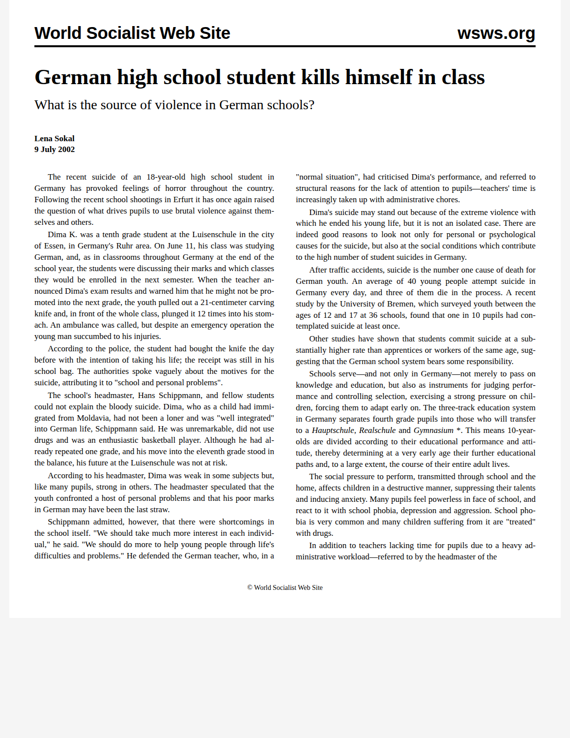World Socialist Web Site
wsws.org
German high school student kills himself in class
What is the source of violence in German schools?
Lena Sokal 9 July 2002
The recent suicide of an 18-year-old high school student in Germany has provoked feelings of horror throughout the country. Following the recent school shootings in Erfurt it has once again raised the question of what drives pupils to use brutal violence against themselves and others.
Dima K. was a tenth grade student at the Luisenschule in the city of Essen, in Germany's Ruhr area. On June 11, his class was studying German, and, as in classrooms throughout Germany at the end of the school year, the students were discussing their marks and which classes they would be enrolled in the next semester. When the teacher announced Dima's exam results and warned him that he might not be promoted into the next grade, the youth pulled out a 21-centimeter carving knife and, in front of the whole class, plunged it 12 times into his stomach. An ambulance was called, but despite an emergency operation the young man succumbed to his injuries.
According to the police, the student had bought the knife the day before with the intention of taking his life; the receipt was still in his school bag. The authorities spoke vaguely about the motives for the suicide, attributing it to "school and personal problems".
The school's headmaster, Hans Schippmann, and fellow students could not explain the bloody suicide. Dima, who as a child had immigrated from Moldavia, had not been a loner and was "well integrated" into German life, Schippmann said. He was unremarkable, did not use drugs and was an enthusiastic basketball player. Although he had already repeated one grade, and his move into the eleventh grade stood in the balance, his future at the Luisenschule was not at risk.
According to his headmaster, Dima was weak in some subjects but, like many pupils, strong in others. The headmaster speculated that the youth confronted a host of personal problems and that his poor marks in German may have been the last straw.
Schippmann admitted, however, that there were shortcomings in the school itself. "We should take much more interest in each individual," he said. "We should do more to help young people through life's difficulties and problems." He defended the German teacher, who, in a "normal situation", had criticised Dima's performance, and referred to structural reasons for the lack of attention to pupils—teachers' time is increasingly taken up with administrative chores.
Dima's suicide may stand out because of the extreme violence with which he ended his young life, but it is not an isolated case. There are indeed good reasons to look not only for personal or psychological causes for the suicide, but also at the social conditions which contribute to the high number of student suicides in Germany.
After traffic accidents, suicide is the number one cause of death for German youth. An average of 40 young people attempt suicide in Germany every day, and three of them die in the process. A recent study by the University of Bremen, which surveyed youth between the ages of 12 and 17 at 36 schools, found that one in 10 pupils had contemplated suicide at least once.
Other studies have shown that students commit suicide at a substantially higher rate than apprentices or workers of the same age, suggesting that the German school system bears some responsibility.
Schools serve—and not only in Germany—not merely to pass on knowledge and education, but also as instruments for judging performance and controlling selection, exercising a strong pressure on children, forcing them to adapt early on. The three-track education system in Germany separates fourth grade pupils into those who will transfer to a Hauptschule, Realschule and Gymnasium *. This means 10-year-olds are divided according to their educational performance and attitude, thereby determining at a very early age their further educational paths and, to a large extent, the course of their entire adult lives.
The social pressure to perform, transmitted through school and the home, affects children in a destructive manner, suppressing their talents and inducing anxiety. Many pupils feel powerless in face of school, and react to it with school phobia, depression and aggression. School phobia is very common and many children suffering from it are "treated" with drugs.
In addition to teachers lacking time for pupils due to a heavy administrative workload—referred to by the headmaster of the
© World Socialist Web Site